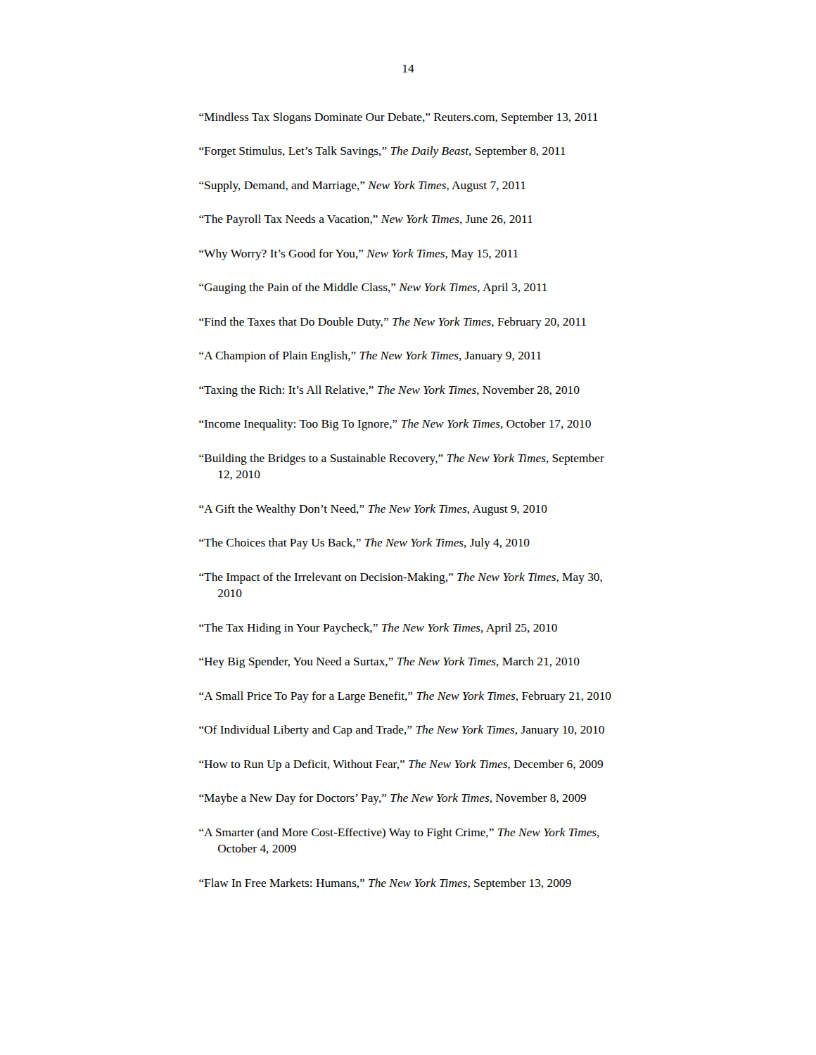14
“Mindless Tax Slogans Dominate Our Debate,” Reuters.com, September 13, 2011
“Forget Stimulus, Let’s Talk Savings,” The Daily Beast, September 8, 2011
“Supply, Demand, and Marriage,” New York Times, August 7, 2011
“The Payroll Tax Needs a Vacation,” New York Times, June 26, 2011
“Why Worry? It’s Good for You,” New York Times, May 15, 2011
“Gauging the Pain of the Middle Class,” New York Times, April 3, 2011
“Find the Taxes that Do Double Duty,” The New York Times, February 20, 2011
“A Champion of Plain English,” The New York Times, January 9, 2011
“Taxing the Rich: It’s All Relative,” The New York Times, November 28, 2010
“Income Inequality: Too Big To Ignore,” The New York Times, October 17, 2010
“Building the Bridges to a Sustainable Recovery,” The New York Times, September 12, 2010
“A Gift the Wealthy Don’t Need,” The New York Times, August 9, 2010
“The Choices that Pay Us Back,” The New York Times, July 4, 2010
“The Impact of the Irrelevant on Decision-Making,” The New York Times, May 30, 2010
“The Tax Hiding in Your Paycheck,” The New York Times, April 25, 2010
“Hey Big Spender, You Need a Surtax,” The New York Times, March 21, 2010
“A Small Price To Pay for a Large Benefit,” The New York Times, February 21, 2010
“Of Individual Liberty and Cap and Trade,” The New York Times, January 10, 2010
“How to Run Up a Deficit, Without Fear,” The New York Times, December 6, 2009
“Maybe a New Day for Doctors’ Pay,” The New York Times, November 8, 2009
“A Smarter (and More Cost-Effective) Way to Fight Crime,” The New York Times, October 4, 2009
“Flaw In Free Markets: Humans,” The New York Times, September 13, 2009